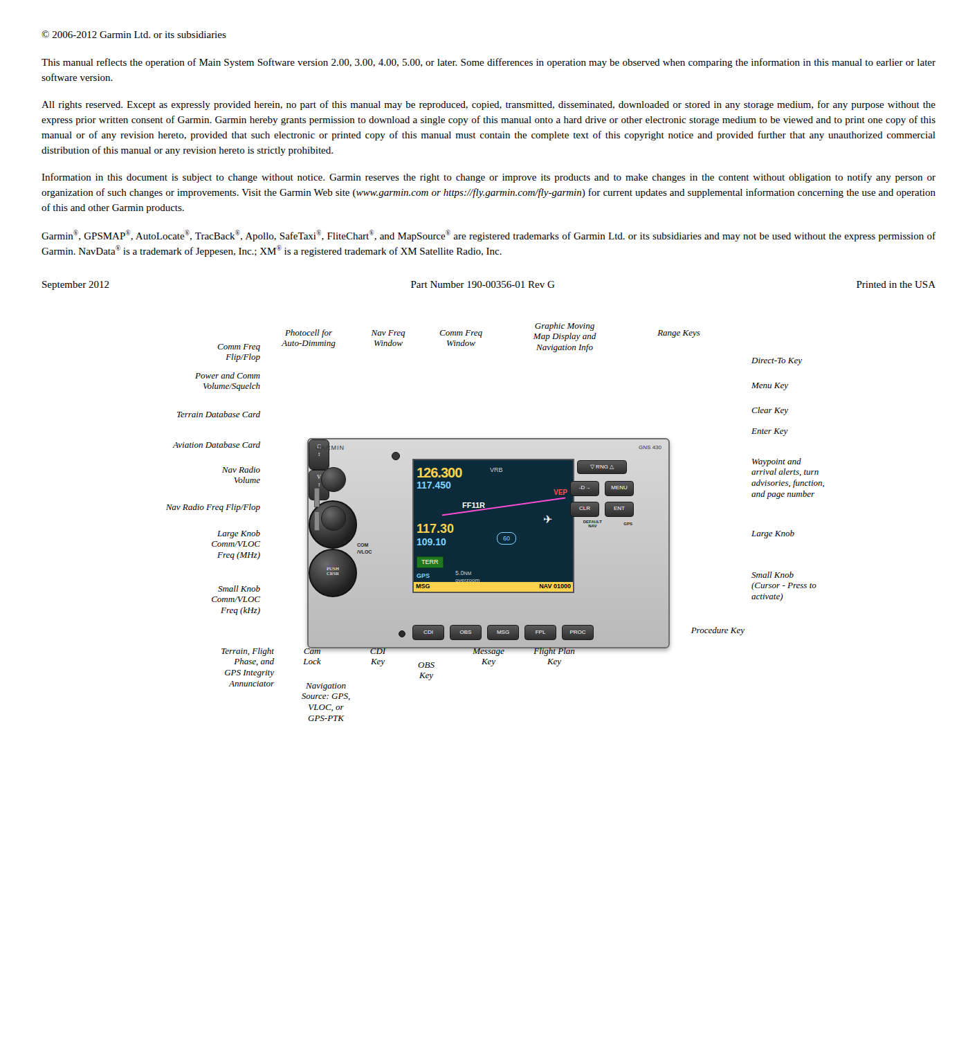© 2006-2012 Garmin Ltd. or its subsidiaries
This manual reflects the operation of Main System Software version 2.00, 3.00, 4.00, 5.00, or later. Some differences in operation may be observed when comparing the information in this manual to earlier or later software version.
All rights reserved. Except as expressly provided herein, no part of this manual may be reproduced, copied, transmitted, disseminated, downloaded or stored in any storage medium, for any purpose without the express prior written consent of Garmin. Garmin hereby grants permission to download a single copy of this manual onto a hard drive or other electronic storage medium to be viewed and to print one copy of this manual or of any revision hereto, provided that such electronic or printed copy of this manual must contain the complete text of this copyright notice and provided further that any unauthorized commercial distribution of this manual or any revision hereto is strictly prohibited.
Information in this document is subject to change without notice. Garmin reserves the right to change or improve its products and to make changes in the content without obligation to notify any person or organization of such changes or improvements. Visit the Garmin Web site (www.garmin.com or https://fly.garmin.com/fly-garmin) for current updates and supplemental information concerning the use and operation of this and other Garmin products.
Garmin®, GPSMAP®, AutoLocate®, TracBack®, Apollo, SafeTaxi®, FliteChart®, and MapSource® are registered trademarks of Garmin Ltd. or its subsidiaries and may not be used without the express permission of Garmin. NavData® is a trademark of Jeppesen, Inc.; XM® is a registered trademark of XM Satellite Radio, Inc.
September 2012 Part Number 190-00356-01 Rev G Printed in the USA
GARMIN
GNS 430
C
↕
V
↕
COM
/VLOC
PUSH
C/V
126.300
117.450
117.30
109.10
VRB
VEP
FF11R
✈
60
TERR
5.0NM
overzoom
GPS
MSG NAV 01000
▽ RNG △
-D→
MENU
CLR
ENT
DEFAULT
NAV
GPS
PUSH
CRSR
CDI
OBS
MSG
FPL
PROC
Photocell for
Auto-Dimming
Nav Freq
Window
Comm Freq
Window
Graphic Moving
Map Display and
Navigation Info
Range Keys
Comm Freq
Flip/Flop
Power and Comm
Volume/Squelch
Terrain Database Card
Aviation Database Card
Nav Radio
Volume
Nav Radio Freq Flip/Flop
Large Knob
Comm/VLOC
Freq (MHz)
Small Knob
Comm/VLOC
Freq (kHz)
Terrain, Flight
Phase, and
GPS Integrity
Annunciator
Direct-To Key
Menu Key
Clear Key
Enter Key
Waypoint and
arrival alerts, turn
advisories, function,
and page number
Large Knob
Small Knob
(Cursor - Press to
activate)
Procedure Key
Cam
Lock
Navigation
Source: GPS,
VLOC, or
GPS-PTK
CDI
Key
OBS
Key
Message
Key
Flight Plan
Key